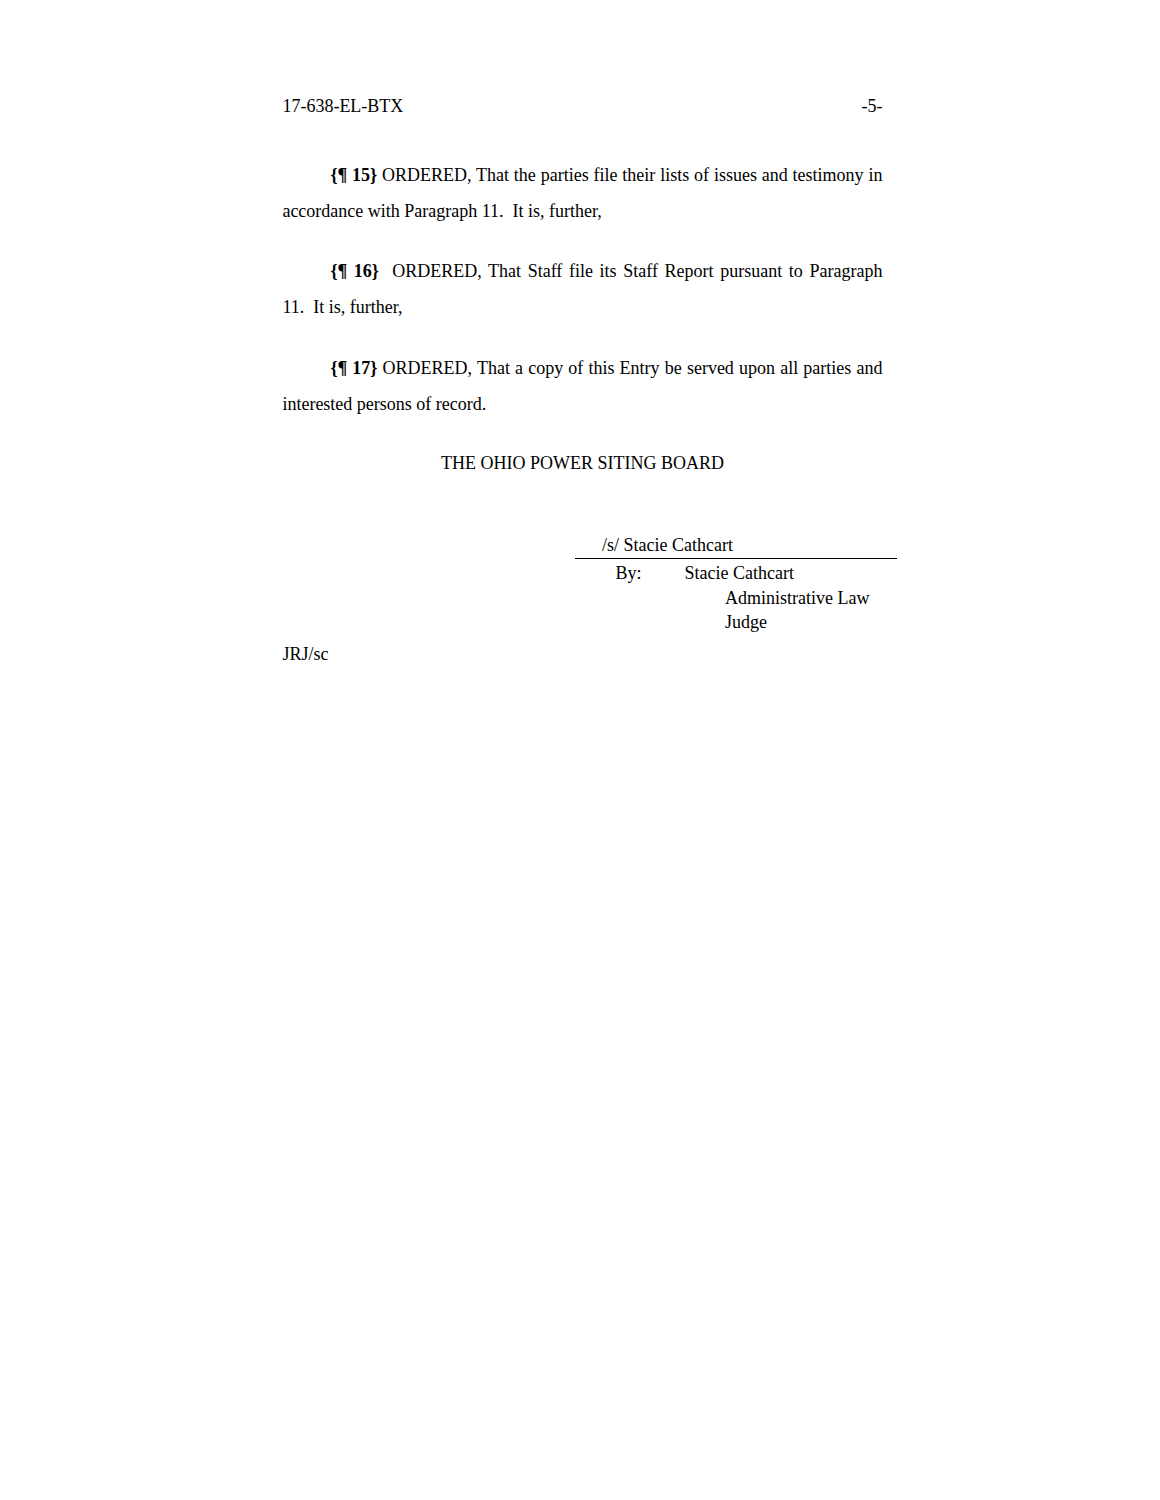17-638-EL-BTX
-5-
{¶ 15} ORDERED, That the parties file their lists of issues and testimony in accordance with Paragraph 11. It is, further,
{¶ 16} ORDERED, That Staff file its Staff Report pursuant to Paragraph 11. It is, further,
{¶ 17} ORDERED, That a copy of this Entry be served upon all parties and interested persons of record.
THE OHIO POWER SITING BOARD
/s/ Stacie Cathcart
By:
Stacie Cathcart
Administrative Law Judge
JRJ/sc